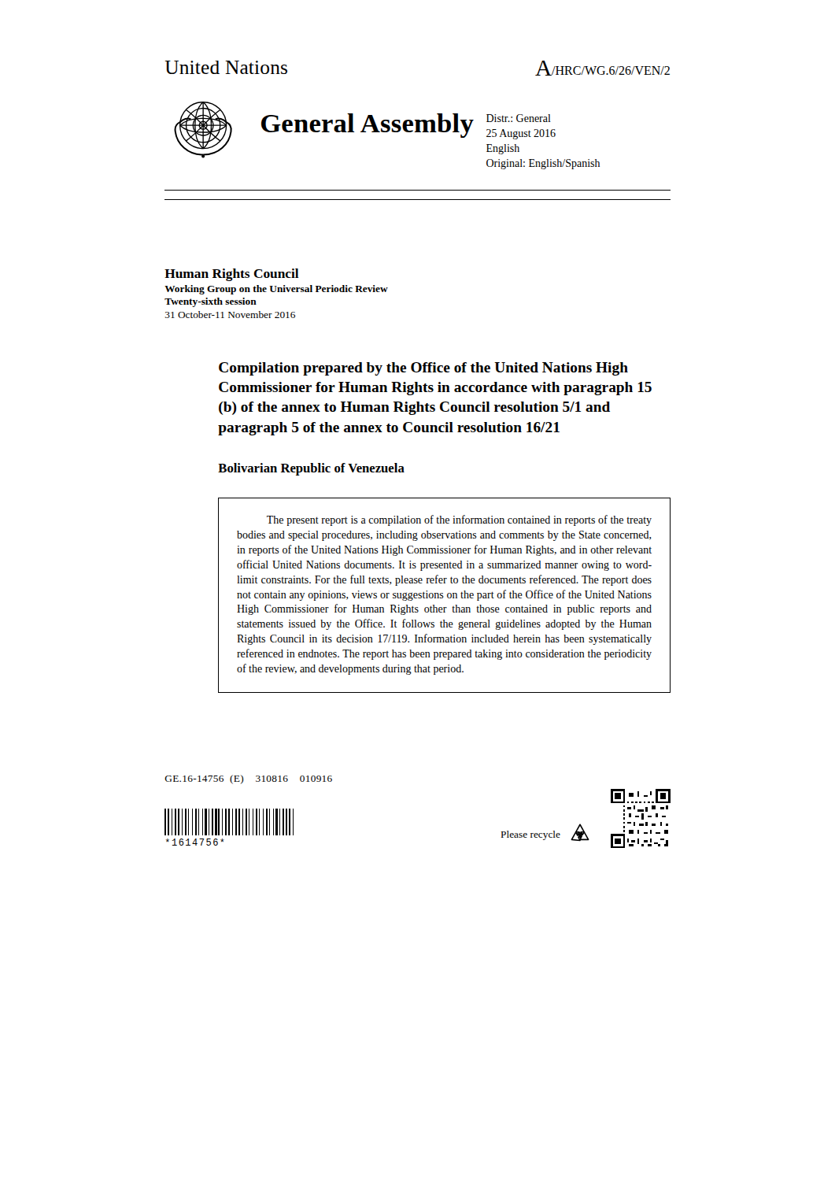United Nations
A/HRC/WG.6/26/VEN/2
General Assembly
Distr.: General
25 August 2016
English
Original: English/Spanish
Human Rights Council
Working Group on the Universal Periodic Review
Twenty-sixth session
31 October-11 November 2016
Compilation prepared by the Office of the United Nations High Commissioner for Human Rights in accordance with paragraph 15 (b) of the annex to Human Rights Council resolution 5/1 and paragraph 5 of the annex to Council resolution 16/21
Bolivarian Republic of Venezuela
The present report is a compilation of the information contained in reports of the treaty bodies and special procedures, including observations and comments by the State concerned, in reports of the United Nations High Commissioner for Human Rights, and in other relevant official United Nations documents. It is presented in a summarized manner owing to word-limit constraints. For the full texts, please refer to the documents referenced. The report does not contain any opinions, views or suggestions on the part of the Office of the United Nations High Commissioner for Human Rights other than those contained in public reports and statements issued by the Office. It follows the general guidelines adopted by the Human Rights Council in its decision 17/119. Information included herein has been systematically referenced in endnotes. The report has been prepared taking into consideration the periodicity of the review, and developments during that period.
GE.16-14756 (E) 310816 010916
*1614756*
Please recycle